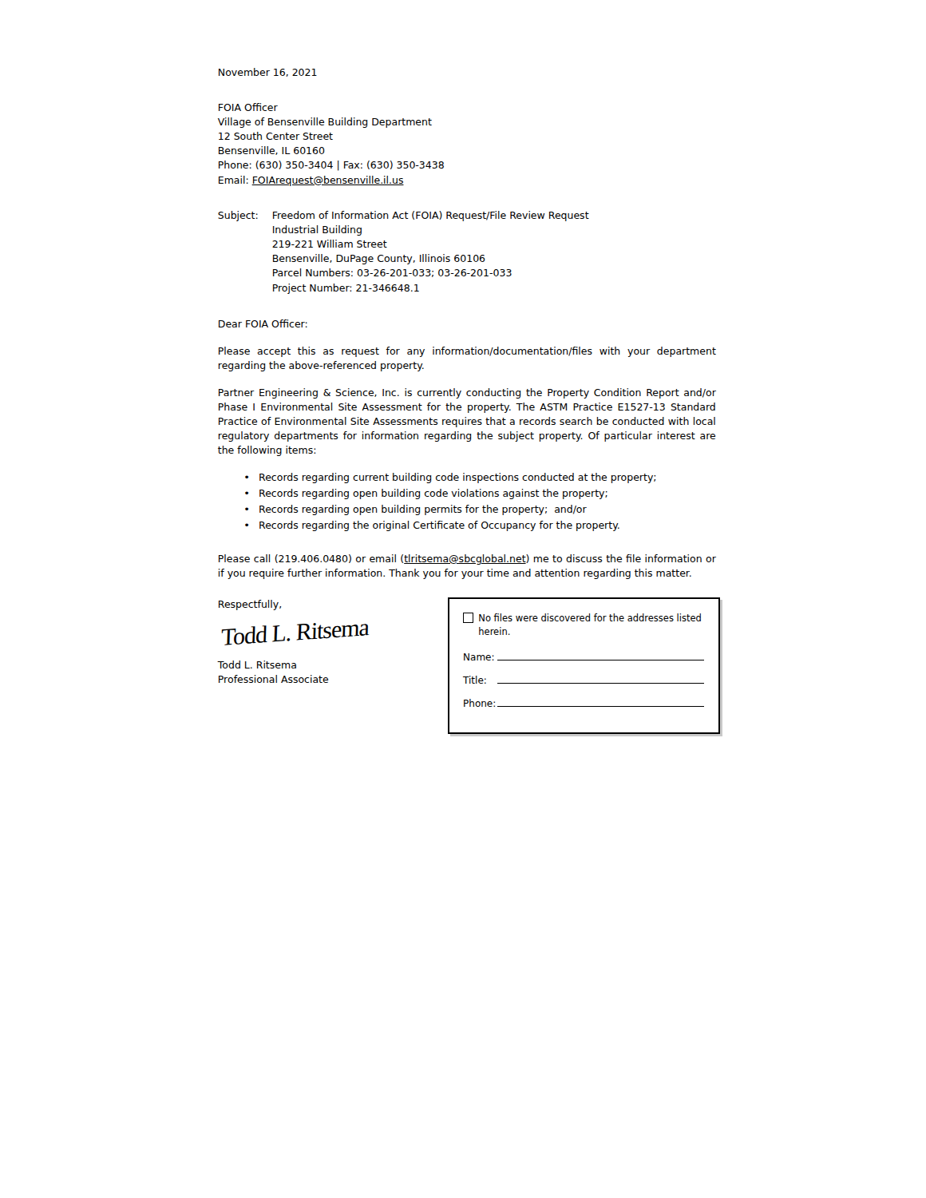November 16, 2021
FOIA Officer
Village of Bensenville Building Department
12 South Center Street
Bensenville, IL 60160
Phone: (630) 350-3404 | Fax: (630) 350-3438
Email: FOIArequest@bensenville.il.us
| Subject: | Freedom of Information Act (FOIA) Request/File Review Request Industrial Building 219-221 William Street Bensenville, DuPage County, Illinois 60106 Parcel Numbers: 03-26-201-033; 03-26-201-033 Project Number: 21-346648.1 |
Dear FOIA Officer:
Please accept this as request for any information/documentation/files with your department regarding the above-referenced property.
Partner Engineering & Science, Inc. is currently conducting the Property Condition Report and/or Phase I Environmental Site Assessment for the property. The ASTM Practice E1527-13 Standard Practice of Environmental Site Assessments requires that a records search be conducted with local regulatory departments for information regarding the subject property. Of particular interest are the following items:
Records regarding current building code inspections conducted at the property;
Records regarding open building code violations against the property;
Records regarding open building permits for the property; and/or
Records regarding the original Certificate of Occupancy for the property.
Please call (219.406.0480) or email (tlritsema@sbcglobal.net) me to discuss the file information or if you require further information. Thank you for your time and attention regarding this matter.
Respectfully,
Todd L. Ritsema
Todd L. Ritsema
Professional Associate
No files were discovered for the addresses listed herein.
Name:
Title:
Phone: